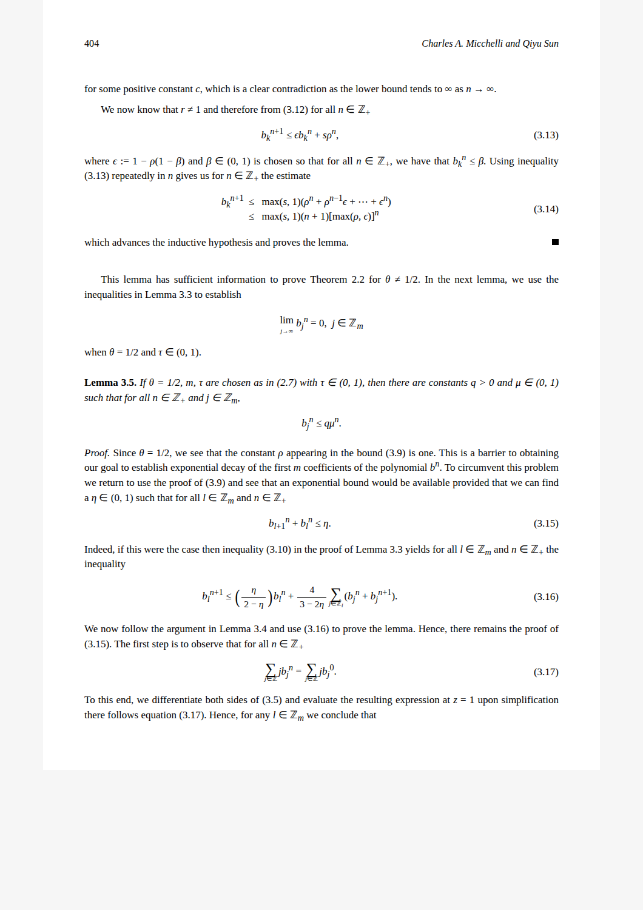404 Charles A. Micchelli and Qiyu Sun
for some positive constant c, which is a clear contradiction as the lower bound tends to ∞ as n → ∞.
We now know that r ≠ 1 and therefore from (3.12) for all n ∈ ℤ+
bkn+1 ≤ ϵbkn + sρn,
(3.13)
where ϵ := 1 − ρ(1 − β) and β ∈ (0, 1) is chosen so that for all n ∈ ℤ+, we have that bkn ≤ β. Using inequality (3.13) repeatedly in n gives us for n ∈ ℤ+ the estimate
bkn+1≤ max(s, 1)(ρn + ρn−1ϵ + ⋯ + ϵn) ≤ max(s, 1)(n + 1)[max(ρ, ϵ)]n
(3.14)
which advances the inductive hypothesis and proves the lemma.
This lemma has sufficient information to prove Theorem 2.2 for θ ≠ 1/2. In the next lemma, we use the inequalities in Lemma 3.3 to establish
lim j→∞bjn = 0, j ∈ ℤm
when θ = 1/2 and τ ∈ (0, 1).
Lemma 3.5. If θ = 1/2, m, τ are chosen as in (2.7) with τ ∈ (0, 1), then there are constants q > 0 and μ ∈ (0, 1) such that for all n ∈ ℤ+ and j ∈ ℤm,
bjn ≤ qμn.
Proof. Since θ = 1/2, we see that the constant ρ appearing in the bound (3.9) is one. This is a barrier to obtaining our goal to establish exponential decay of the first m coefficients of the polynomial bn. To circumvent this problem we return to use the proof of (3.9) and see that an exponential bound would be available provided that we can find a η ∈ (0, 1) such that for all l ∈ ℤm and n ∈ ℤ+
bl+1n + bln ≤ η.
(3.15)
Indeed, if this were the case then inequality (3.10) in the proof of Lemma 3.3 yields for all l ∈ ℤm and n ∈ ℤ+ the inequality
bln+1 ≤ (η 2 − η) bln + 43 − 2η∑j∈ℤl(bjn + bjn+1).
(3.16)
We now follow the argument in Lemma 3.4 and use (3.16) to prove the lemma. Hence, there remains the proof of (3.15). The first step is to observe that for all n ∈ ℤ+
∑j∈ℤ jbjn = ∑j∈ℤ jbj0.
(3.17)
To this end, we differentiate both sides of (3.5) and evaluate the resulting expression at z = 1 upon simplification there follows equation (3.17). Hence, for any l ∈ ℤm we conclude that